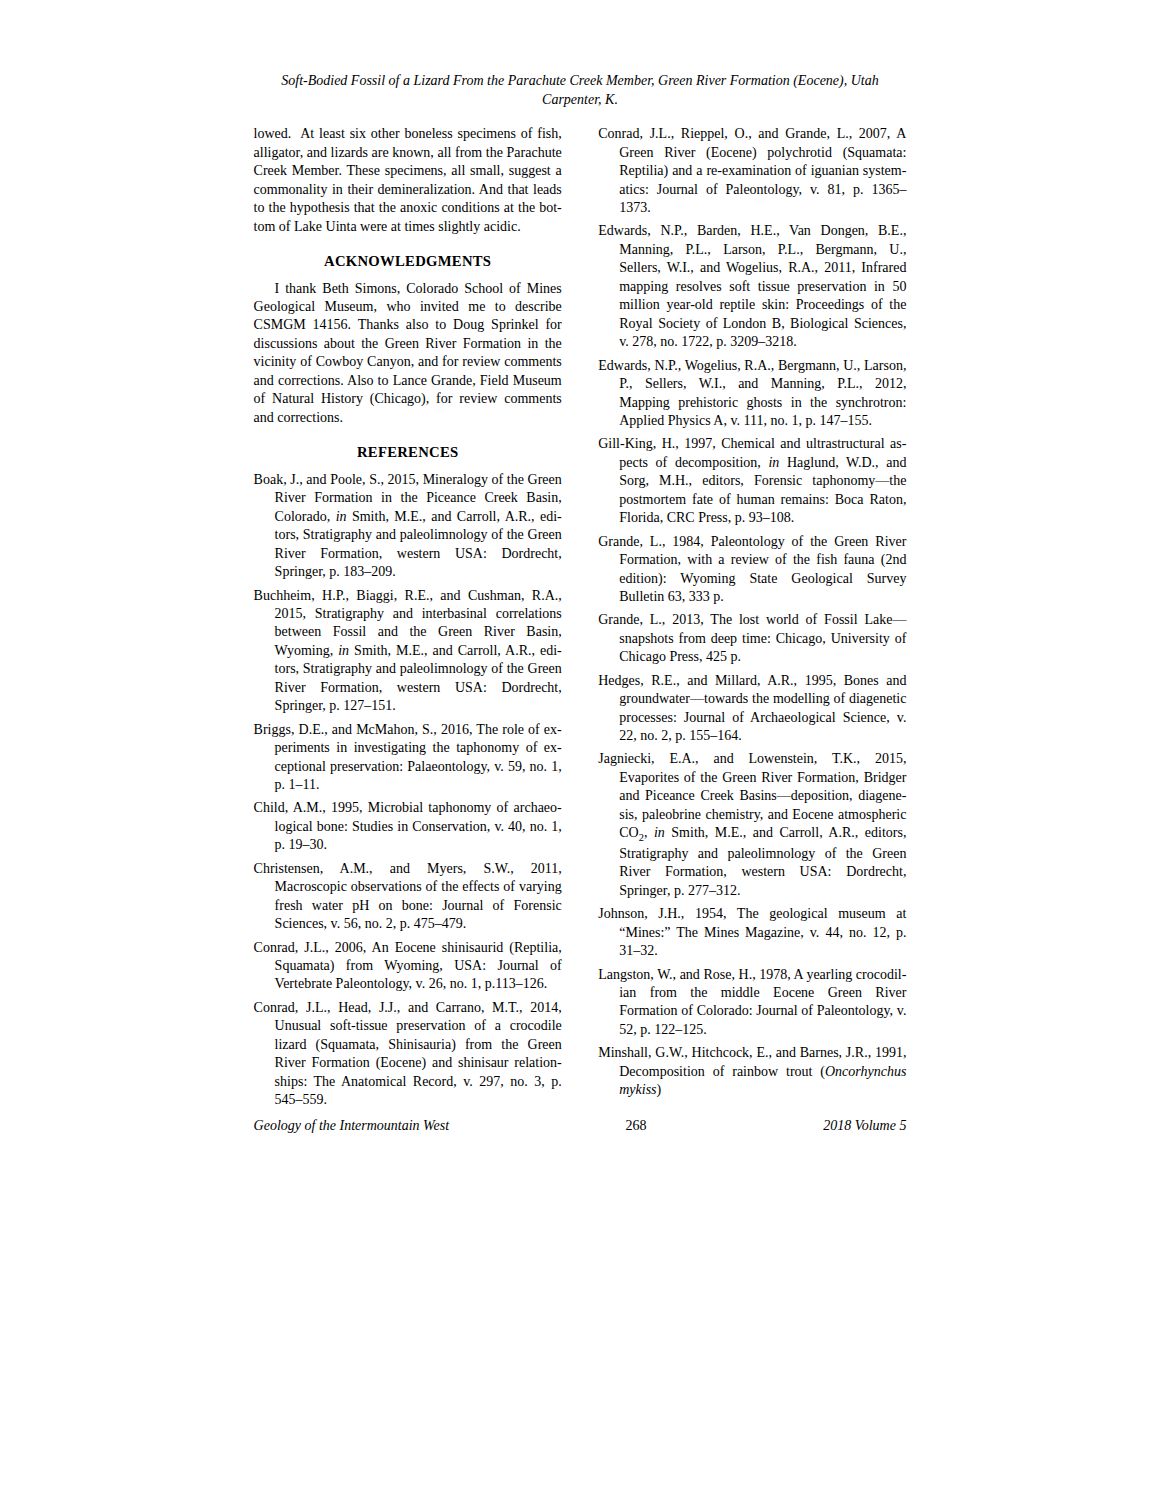Soft-Bodied Fossil of a Lizard From the Parachute Creek Member, Green River Formation (Eocene), Utah
Carpenter, K.
lowed. At least six other boneless specimens of fish, alligator, and lizards are known, all from the Parachute Creek Member. These specimens, all small, suggest a commonality in their demineralization. And that leads to the hypothesis that the anoxic conditions at the bottom of Lake Uinta were at times slightly acidic.
ACKNOWLEDGMENTS
I thank Beth Simons, Colorado School of Mines Geological Museum, who invited me to describe CSMGM 14156. Thanks also to Doug Sprinkel for discussions about the Green River Formation in the vicinity of Cowboy Canyon, and for review comments and corrections. Also to Lance Grande, Field Museum of Natural History (Chicago), for review comments and corrections.
REFERENCES
Boak, J., and Poole, S., 2015, Mineralogy of the Green River Formation in the Piceance Creek Basin, Colorado, in Smith, M.E., and Carroll, A.R., editors, Stratigraphy and paleolimnology of the Green River Formation, western USA: Dordrecht, Springer, p. 183–209.
Buchheim, H.P., Biaggi, R.E., and Cushman, R.A., 2015, Stratigraphy and interbasinal correlations between Fossil and the Green River Basin, Wyoming, in Smith, M.E., and Carroll, A.R., editors, Stratigraphy and paleolimnology of the Green River Formation, western USA: Dordrecht, Springer, p. 127–151.
Briggs, D.E., and McMahon, S., 2016, The role of experiments in investigating the taphonomy of exceptional preservation: Palaeontology, v. 59, no. 1, p. 1–11.
Child, A.M., 1995, Microbial taphonomy of archaeological bone: Studies in Conservation, v. 40, no. 1, p. 19–30.
Christensen, A.M., and Myers, S.W., 2011, Macroscopic observations of the effects of varying fresh water pH on bone: Journal of Forensic Sciences, v. 56, no. 2, p. 475–479.
Conrad, J.L., 2006, An Eocene shinisaurid (Reptilia, Squamata) from Wyoming, USA: Journal of Vertebrate Paleontology, v. 26, no. 1, p.113–126.
Conrad, J.L., Head, J.J., and Carrano, M.T., 2014, Unusual soft-tissue preservation of a crocodile lizard (Squamata, Shinisauria) from the Green River Formation (Eocene) and shinisaur relationships: The Anatomical Record, v. 297, no. 3, p. 545–559.
Conrad, J.L., Rieppel, O., and Grande, L., 2007, A Green River (Eocene) polychrotid (Squamata: Reptilia) and a re-examination of iguanian systematics: Journal of Paleontology, v. 81, p. 1365–1373.
Edwards, N.P., Barden, H.E., Van Dongen, B.E., Manning, P.L., Larson, P.L., Bergmann, U., Sellers, W.I., and Wogelius, R.A., 2011, Infrared mapping resolves soft tissue preservation in 50 million year-old reptile skin: Proceedings of the Royal Society of London B, Biological Sciences, v. 278, no. 1722, p. 3209–3218.
Edwards, N.P., Wogelius, R.A., Bergmann, U., Larson, P., Sellers, W.I., and Manning, P.L., 2012, Mapping prehistoric ghosts in the synchrotron: Applied Physics A, v. 111, no. 1, p. 147–155.
Gill-King, H., 1997, Chemical and ultrastructural aspects of decomposition, in Haglund, W.D., and Sorg, M.H., editors, Forensic taphonomy—the postmortem fate of human remains: Boca Raton, Florida, CRC Press, p. 93–108.
Grande, L., 1984, Paleontology of the Green River Formation, with a review of the fish fauna (2nd edition): Wyoming State Geological Survey Bulletin 63, 333 p.
Grande, L., 2013, The lost world of Fossil Lake—snapshots from deep time: Chicago, University of Chicago Press, 425 p.
Hedges, R.E., and Millard, A.R., 1995, Bones and groundwater—towards the modelling of diagenetic processes: Journal of Archaeological Science, v. 22, no. 2, p. 155–164.
Jagniecki, E.A., and Lowenstein, T.K., 2015, Evaporites of the Green River Formation, Bridger and Piceance Creek Basins—deposition, diagenesis, paleobrine chemistry, and Eocene atmospheric CO2, in Smith, M.E., and Carroll, A.R., editors, Stratigraphy and paleolimnology of the Green River Formation, western USA: Dordrecht, Springer, p. 277–312.
Johnson, J.H., 1954, The geological museum at “Mines:” The Mines Magazine, v. 44, no. 12, p. 31–32.
Langston, W., and Rose, H., 1978, A yearling crocodilian from the middle Eocene Green River Formation of Colorado: Journal of Paleontology, v. 52, p. 122–125.
Minshall, G.W., Hitchcock, E., and Barnes, J.R., 1991, Decomposition of rainbow trout (Oncorhynchus mykiss)
Geology of the Intermountain West 268 2018 Volume 5